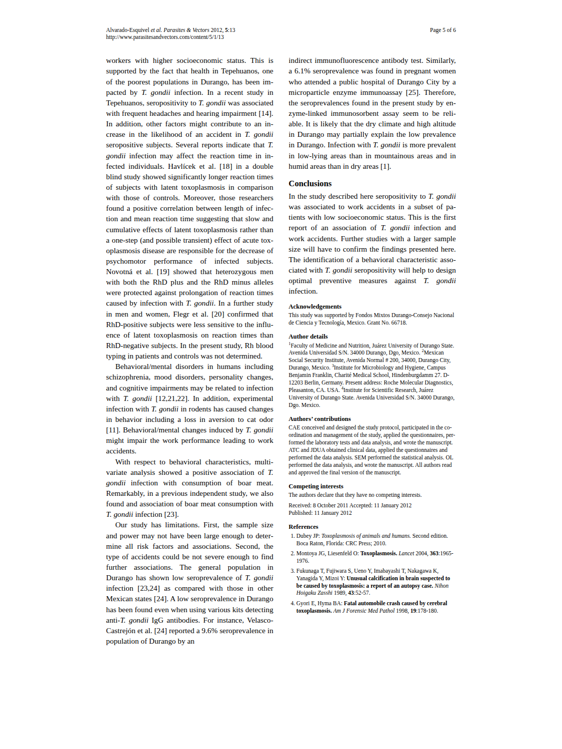Alvarado-Esquivel et al. Parasites & Vectors 2012, 5:13
http://www.parasitesandvectors.com/content/5/1/13
Page 5 of 6
workers with higher socioeconomic status. This is supported by the fact that health in Tepehuanos, one of the poorest populations in Durango, has been impacted by T. gondii infection. In a recent study in Tepehuanos, seropositivity to T. gondii was associated with frequent headaches and hearing impairment [14]. In addition, other factors might contribute to an increase in the likelihood of an accident in T. gondii seropositive subjects. Several reports indicate that T. gondii infection may affect the reaction time in infected individuals. Havlícek et al. [18] in a double blind study showed significantly longer reaction times of subjects with latent toxoplasmosis in comparison with those of controls. Moreover, those researchers found a positive correlation between length of infection and mean reaction time suggesting that slow and cumulative effects of latent toxoplasmosis rather than a one-step (and possible transient) effect of acute toxoplasmosis disease are responsible for the decrease of psychomotor performance of infected subjects. Novotná et al. [19] showed that heterozygous men with both the RhD plus and the RhD minus alleles were protected against prolongation of reaction times caused by infection with T. gondii. In a further study in men and women, Flegr et al. [20] confirmed that RhD-positive subjects were less sensitive to the influence of latent toxoplasmosis on reaction times than RhD-negative subjects. In the present study, Rh blood typing in patients and controls was not determined.
Behavioral/mental disorders in humans including schizophrenia, mood disorders, personality changes, and cognitive impairments may be related to infection with T. gondii [12,21,22]. In addition, experimental infection with T. gondii in rodents has caused changes in behavior including a loss in aversion to cat odor [11]. Behavioral/mental changes induced by T. gondii might impair the work performance leading to work accidents.
With respect to behavioral characteristics, multivariate analysis showed a positive association of T. gondii infection with consumption of boar meat. Remarkably, in a previous independent study, we also found and association of boar meat consumption with T. gondii infection [23].
Our study has limitations. First, the sample size and power may not have been large enough to determine all risk factors and associations. Second, the type of accidents could be not severe enough to find further associations. The general population in Durango has shown low seroprevalence of T. gondii infection [23,24] as compared with those in other Mexican states [24]. A low seroprevalence in Durango has been found even when using various kits detecting anti-T. gondii IgG antibodies. For instance, Velasco-Castrejón et al. [24] reported a 9.6% seroprevalence in population of Durango by an
indirect immunofluorescence antibody test. Similarly, a 6.1% seroprevalence was found in pregnant women who attended a public hospital of Durango City by a microparticle enzyme immunoassay [25]. Therefore, the seroprevalences found in the present study by enzyme-linked immunosorbent assay seem to be reliable. It is likely that the dry climate and high altitude in Durango may partially explain the low prevalence in Durango. Infection with T. gondii is more prevalent in low-lying areas than in mountainous areas and in humid areas than in dry areas [1].
Conclusions
In the study described here seropositivity to T. gondii was associated to work accidents in a subset of patients with low socioeconomic status. This is the first report of an association of T. gondii infection and work accidents. Further studies with a larger sample size will have to confirm the findings presented here. The identification of a behavioral characteristic associated with T. gondii seropositivity will help to design optimal preventive measures against T. gondii infection.
Acknowledgements
This study was supported by Fondos Mixtos Durango-Consejo Nacional de Ciencia y Tecnología, Mexico. Grant No. 66718.
Author details
1Faculty of Medicine and Nutrition, Juárez University of Durango State. Avenida Universidad S/N. 34000 Durango, Dgo, Mexico. 2Mexican Social Security Institute, Avenida Normal # 200, 34000, Durango City, Durango, Mexico. 3Institute for Microbiology and Hygiene, Campus Benjamin Franklin, Charité Medical School, Hindenburgdamm 27. D-12203 Berlin, Germany. Present address: Roche Molecular Diagnostics, Pleasanton, CA. USA. 4Institute for Scientific Research, Juárez University of Durango State. Avenida Universidad S/N. 34000 Durango, Dgo. Mexico.
Authors’ contributions
CAE conceived and designed the study protocol, participated in the coordination and management of the study, applied the questionnaires, performed the laboratory tests and data analysis, and wrote the manuscript. ATC and JDUA obtained clinical data, applied the questionnaires and performed the data analysis. SEM performed the statistical analysis. OL performed the data analysis, and wrote the manuscript. All authors read and approved the final version of the manuscript.
Competing interests
The authors declare that they have no competing interests.
Received: 8 October 2011 Accepted: 11 January 2012
Published: 11 January 2012
References
Dubey JP: Toxoplasmosis of animals and humans. Second edition. Boca Raton, Florida: CRC Press; 2010.
Montoya JG, Liesenfeld O: Toxoplasmosis. Lancet 2004, 363:1965-1976.
Fukunaga T, Fujiwara S, Ueno Y, Imabayashi T, Nakagawa K, Yanagida Y, Mizoi Y: Unusual calcification in brain suspected to be caused by toxoplasmosis: a report of an autopsy case. Nihon Hoigaku Zasshi 1989, 43:52-57.
Gyori E, Hyma BA: Fatal automobile crash caused by cerebral toxoplasmosis. Am J Forensic Med Pathol 1998, 19:178-180.